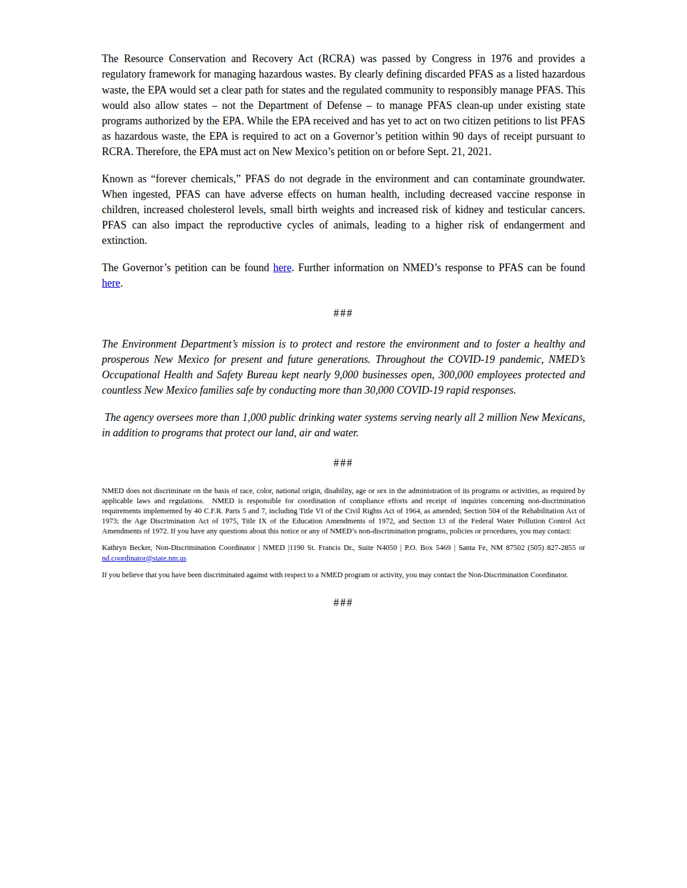The Resource Conservation and Recovery Act (RCRA) was passed by Congress in 1976 and provides a regulatory framework for managing hazardous wastes. By clearly defining discarded PFAS as a listed hazardous waste, the EPA would set a clear path for states and the regulated community to responsibly manage PFAS. This would also allow states – not the Department of Defense – to manage PFAS clean-up under existing state programs authorized by the EPA. While the EPA received and has yet to act on two citizen petitions to list PFAS as hazardous waste, the EPA is required to act on a Governor’s petition within 90 days of receipt pursuant to RCRA. Therefore, the EPA must act on New Mexico’s petition on or before Sept. 21, 2021.
Known as “forever chemicals,” PFAS do not degrade in the environment and can contaminate groundwater. When ingested, PFAS can have adverse effects on human health, including decreased vaccine response in children, increased cholesterol levels, small birth weights and increased risk of kidney and testicular cancers. PFAS can also impact the reproductive cycles of animals, leading to a higher risk of endangerment and extinction.
The Governor’s petition can be found here. Further information on NMED’s response to PFAS can be found here.
###
The Environment Department’s mission is to protect and restore the environment and to foster a healthy and prosperous New Mexico for present and future generations. Throughout the COVID-19 pandemic, NMED’s Occupational Health and Safety Bureau kept nearly 9,000 businesses open, 300,000 employees protected and countless New Mexico families safe by conducting more than 30,000 COVID-19 rapid responses.
The agency oversees more than 1,000 public drinking water systems serving nearly all 2 million New Mexicans, in addition to programs that protect our land, air and water.
###
NMED does not discriminate on the basis of race, color, national origin, disability, age or sex in the administration of its programs or activities, as required by applicable laws and regulations. NMED is responsible for coordination of compliance efforts and receipt of inquiries concerning non-discrimination requirements implemented by 40 C.F.R. Parts 5 and 7, including Title VI of the Civil Rights Act of 1964, as amended; Section 504 of the Rehabilitation Act of 1973; the Age Discrimination Act of 1975, Title IX of the Education Amendments of 1972, and Section 13 of the Federal Water Pollution Control Act Amendments of 1972. If you have any questions about this notice or any of NMED’s non-discrimination programs, policies or procedures, you may contact:
Kathryn Becker, Non-Discrimination Coordinator | NMED |1190 St. Francis Dr., Suite N4050 | P.O. Box 5469 | Santa Fe, NM 87502 (505) 827-2855 or nd.coordinator@state.nm.us
If you believe that you have been discriminated against with respect to a NMED program or activity, you may contact the Non-Discrimination Coordinator.
###